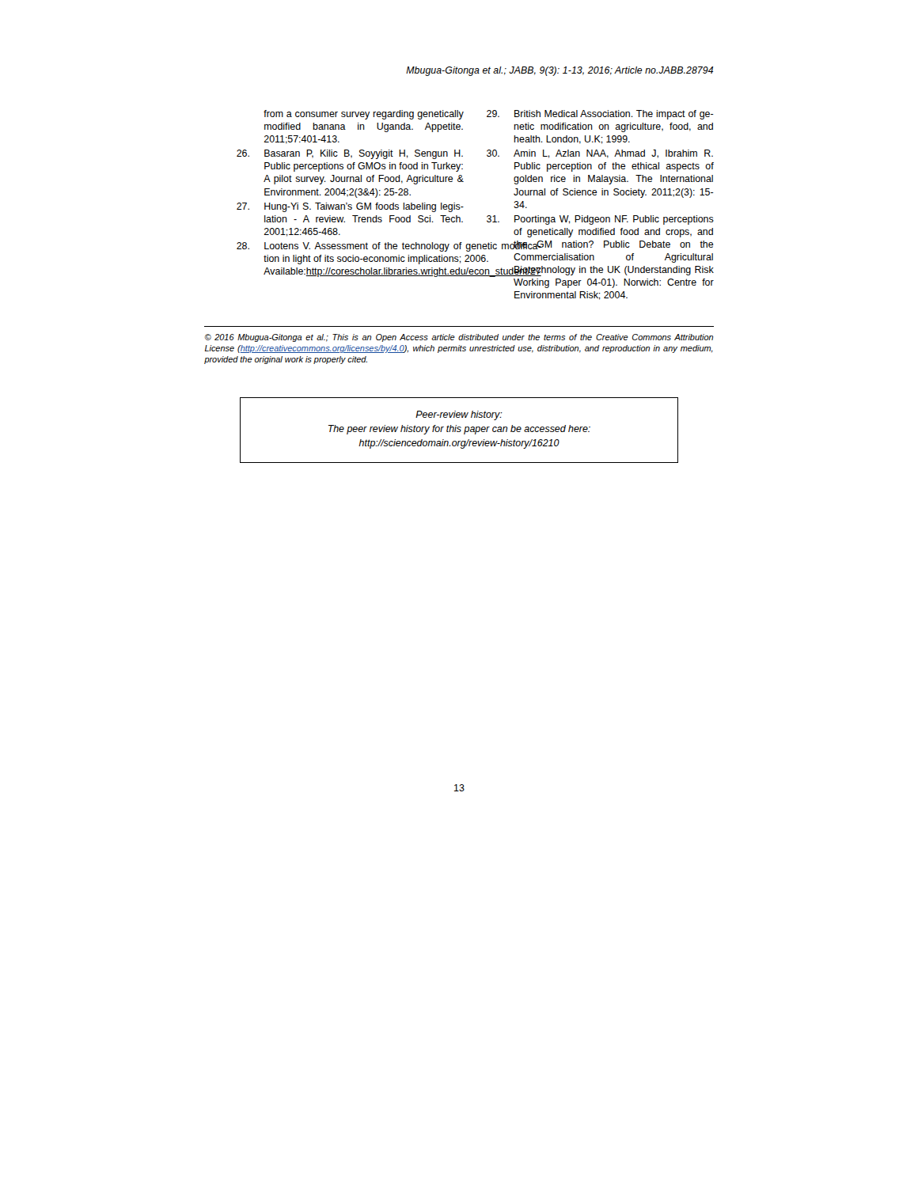Mbugua-Gitonga et al.; JABB, 9(3): 1-13, 2016; Article no.JABB.28794
from a consumer survey regarding genetically modified banana in Uganda. Appetite. 2011;57:401-413.
26. Basaran P, Kilic B, Soyyigit H, Sengun H. Public perceptions of GMOs in food in Turkey: A pilot survey. Journal of Food, Agriculture & Environment. 2004;2(3&4): 25-28.
27. Hung-Yi S. Taiwan’s GM foods labeling legislation - A review. Trends Food Sci. Tech. 2001;12:465-468.
28. Lootens V. Assessment of the technology of genetic modification in light of its socio-economic implications; 2006.
Available:http://corescholar.libraries.wright.edu/econ_student/27
29. British Medical Association. The impact of genetic modification on agriculture, food, and health. London, U.K; 1999.
30. Amin L, Azlan NAA, Ahmad J, Ibrahim R. Public perception of the ethical aspects of golden rice in Malaysia. The International Journal of Science in Society. 2011;2(3): 15-34.
31. Poortinga W, Pidgeon NF. Public perceptions of genetically modified food and crops, and the GM nation? Public Debate on the Commercialisation of Agricultural Biotechnology in the UK (Understanding Risk Working Paper 04-01). Norwich: Centre for Environmental Risk; 2004.
© 2016 Mbugua-Gitonga et al.; This is an Open Access article distributed under the terms of the Creative Commons Attribution License (http://creativecommons.org/licenses/by/4.0), which permits unrestricted use, distribution, and reproduction in any medium, provided the original work is properly cited.
Peer-review history:
The peer review history for this paper can be accessed here:
http://sciencedomain.org/review-history/16210
13